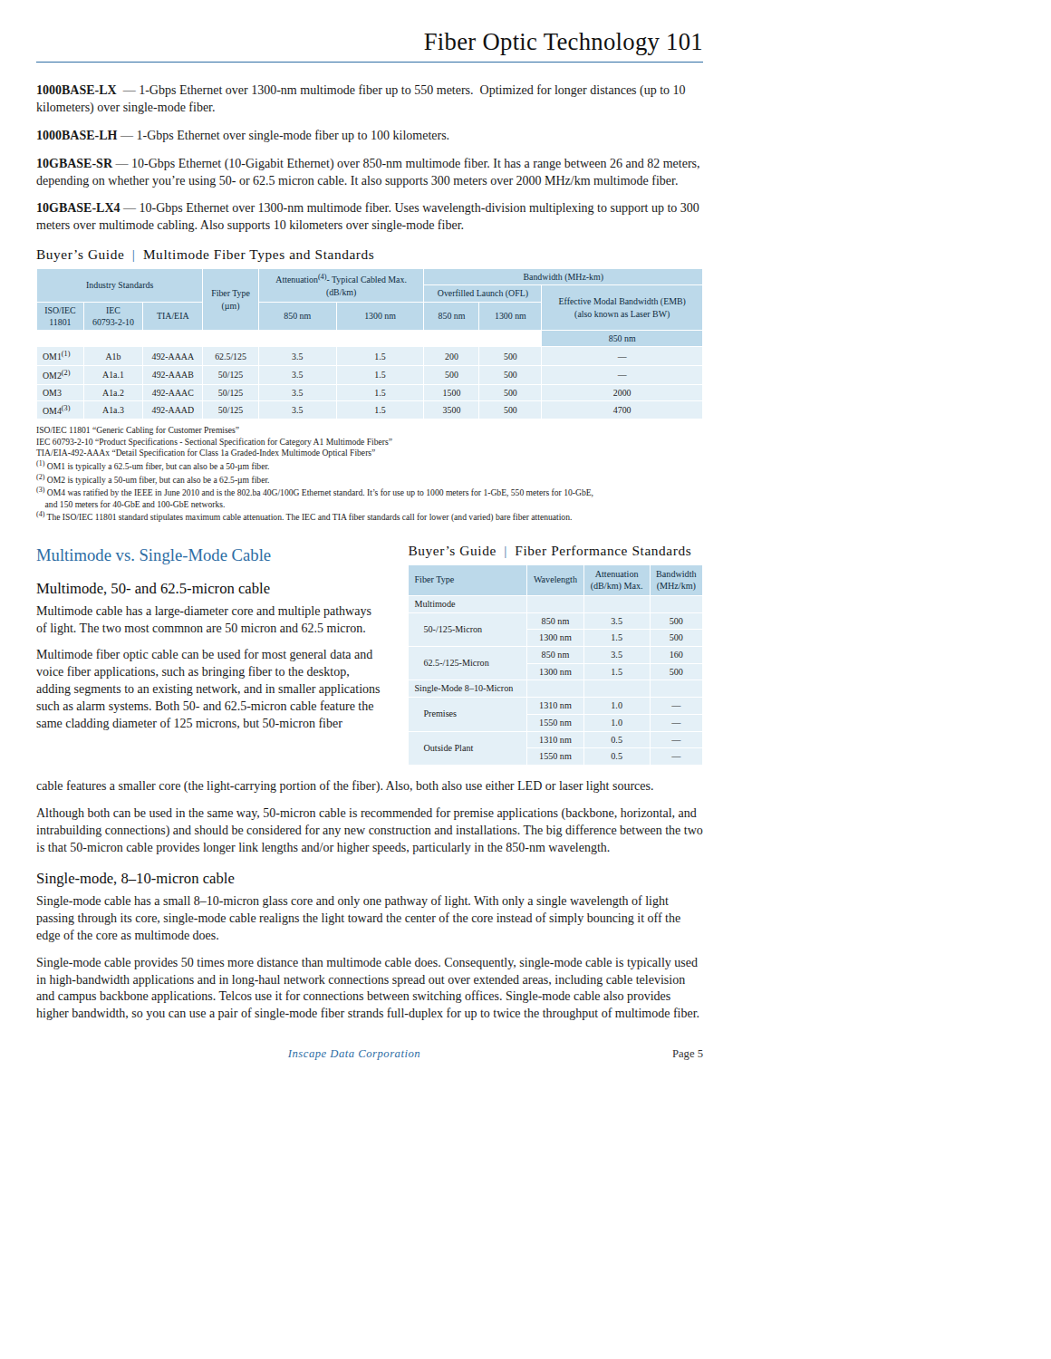Fiber Optic Technology 101
1000BASE-LX — 1-Gbps Ethernet over 1300-nm multimode fiber up to 550 meters. Optimized for longer distances (up to 10 kilometers) over single-mode fiber.
1000BASE-LH — 1-Gbps Ethernet over single-mode fiber up to 100 kilometers.
10GBASE-SR — 10-Gbps Ethernet (10-Gigabit Ethernet) over 850-nm multimode fiber. It has a range between 26 and 82 meters, depending on whether you’re using 50- or 62.5 micron cable. It also supports 300 meters over 2000 MHz/km multimode fiber.
10GBASE-LX4 — 10-Gbps Ethernet over 1300-nm multimode fiber. Uses wavelength-division multiplexing to support up to 300 meters over multimode cabling. Also supports 10 kilometers over single-mode fiber.
Buyer’s Guide | Multimode Fiber Types and Standards
| Industry Standards | Fiber Type (µm) | Attenuation (4) - Typical Cabled Max. (dB/km) | Bandwidth (MHz-km) |
| --- | --- | --- | --- |
| Overfilled Launch (OFL) | Effective Modal Bandwidth (EMB) (also known as Laser BW) |
| ISO/IEC 11801 | IEC 60793-2-10 | TIA/EIA | 850 nm | 1300 nm | 850 nm | 1300 nm |
| | | | 850 nm |
| OM1 (1) | A1b | 492-AAAA | 62.5/125 | 3.5 | 1.5 | 200 | 500 | — |
| OM2 (2) | A1a.1 | 492-AAAB | 50/125 | 3.5 | 1.5 | 500 | 500 | — |
| OM3 | A1a.2 | 492-AAAC | 50/125 | 3.5 | 1.5 | 1500 | 500 | 2000 |
| OM4 (3) | A1a.3 | 492-AAAD | 50/125 | 3.5 | 1.5 | 3500 | 500 | 4700 |
ISO/IEC 11801 “Generic Cabling for Customer Premises”
IEC 60793-2-10 “Product Specifications - Sectional Specification for Category A1 Multimode Fibers”
TIA/EIA-492-AAAx “Detail Specification for Class 1a Graded-Index Multimode Optical Fibers”
(1) OM1 is typically a 62.5-um fiber, but can also be a 50-µm fiber.
(2) OM2 is typically a 50-um fiber, but can also be a 62.5-µm fiber.
(3) OM4 was ratified by the IEEE in June 2010 and is the 802.ba 40G/100G Ethernet standard. It’s for use up to 1000 meters for 1-GbE, 550 meters for 10-GbE,
and 150 meters for 40-GbE and 100-GbE networks.
(4) The ISO/IEC 11801 standard stipulates maximum cable attenuation. The IEC and TIA fiber standards call for lower (and varied) bare fiber attenuation.
Multimode vs. Single-Mode Cable
Multimode, 50- and 62.5-micron cable
Multimode cable has a large-diameter core and multiple pathways of light. The two most commnon are 50 micron and 62.5 micron.
Multimode fiber optic cable can be used for most general data and voice fiber applications, such as bringing fiber to the desktop, adding segments to an existing network, and in smaller applications such as alarm systems. Both 50- and 62.5-micron cable feature the same cladding diameter of 125 microns, but 50-micron fiber
Buyer’s Guide | Fiber Performance Standards
| Fiber Type | Wavelength | Attenuation (dB/km) Max. | Bandwidth (MHz/km) |
| --- | --- | --- | --- |
| Multimode | | | |
| 50-/125-Micron | 850 nm | 3.5 | 500 |
| 1300 nm | 1.5 | 500 |
| 62.5-/125-Micron | 850 nm | 3.5 | 160 |
| 1300 nm | 1.5 | 500 |
| Single-Mode 8–10-Micron | | | |
| Premises | 1310 nm | 1.0 | — |
| 1550 nm | 1.0 | — |
| Outside Plant | 1310 nm | 0.5 | — |
| 1550 nm | 0.5 | — |
cable features a smaller core (the light-carrying portion of the fiber). Also, both also use either LED or laser light sources.
Although both can be used in the same way, 50-micron cable is recommended for premise applications (backbone, horizontal, and intrabuilding connections) and should be considered for any new construction and installations. The big difference between the two is that 50-micron cable provides longer link lengths and/or higher speeds, particularly in the 850-nm wavelength.
Single-mode, 8–10-micron cable
Single-mode cable has a small 8–10-micron glass core and only one pathway of light. With only a single wavelength of light passing through its core, single-mode cable realigns the light toward the center of the core instead of simply bouncing it off the edge of the core as multimode does.
Single-mode cable provides 50 times more distance than multimode cable does. Consequently, single-mode cable is typically used in high-bandwidth applications and in long-haul network connections spread out over extended areas, including cable television and campus backbone applications. Telcos use it for connections between switching offices. Single-mode cable also provides higher bandwidth, so you can use a pair of single-mode fiber strands full-duplex for up to twice the throughput of multimode fiber.
Inscape Data Corporation Page 5